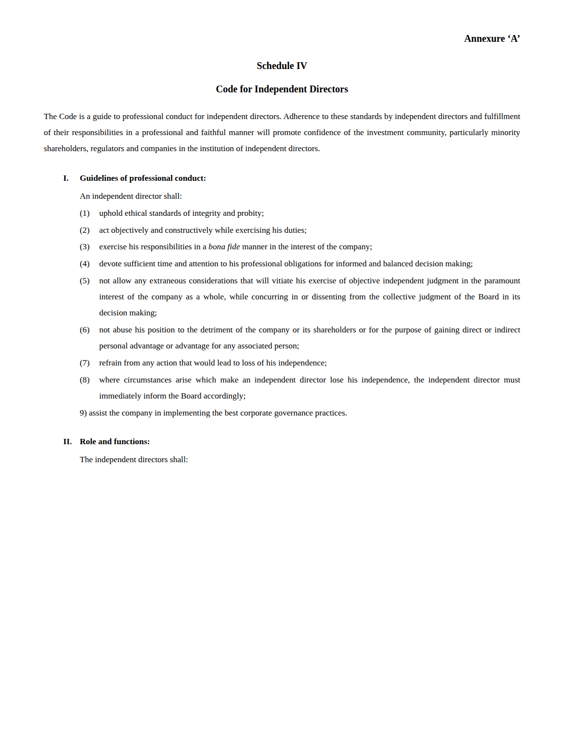Annexure ‘A’
Schedule IV
Code for Independent Directors
The Code is a guide to professional conduct for independent directors. Adherence to these standards by independent directors and fulfillment of their responsibilities in a professional and faithful manner will promote confidence of the investment community, particularly minority shareholders, regulators and companies in the institution of independent directors.
I. Guidelines of professional conduct:
An independent director shall:
(1) uphold ethical standards of integrity and probity;
(2) act objectively and constructively while exercising his duties;
(3) exercise his responsibilities in a bona fide manner in the interest of the company;
(4) devote sufficient time and attention to his professional obligations for informed and balanced decision making;
(5) not allow any extraneous considerations that will vitiate his exercise of objective independent judgment in the paramount interest of the company as a whole, while concurring in or dissenting from the collective judgment of the Board in its decision making;
(6) not abuse his position to the detriment of the company or its shareholders or for the purpose of gaining direct or indirect personal advantage or advantage for any associated person;
(7) refrain from any action that would lead to loss of his independence;
(8) where circumstances arise which make an independent director lose his independence, the independent director must immediately inform the Board accordingly;
9) assist the company in implementing the best corporate governance practices.
II. Role and functions:
The independent directors shall: